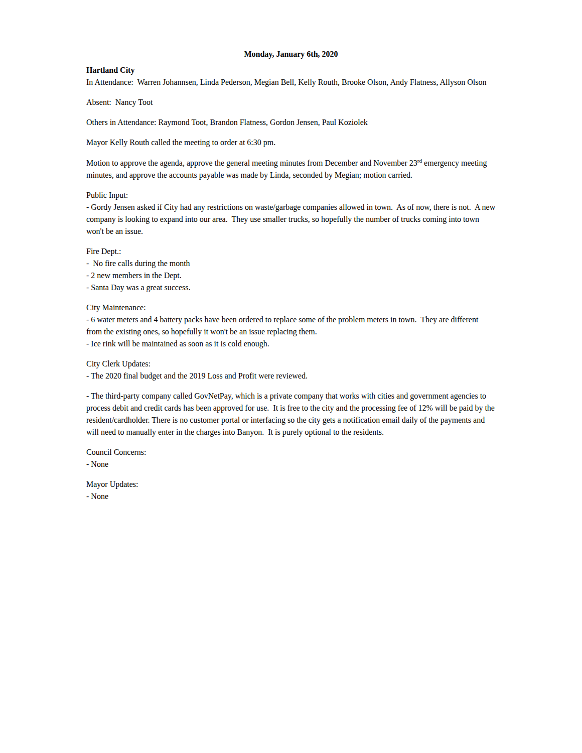Monday, January 6th, 2020
Hartland City
In Attendance: Warren Johannsen, Linda Pederson, Megian Bell, Kelly Routh, Brooke Olson, Andy Flatness, Allyson Olson
Absent: Nancy Toot
Others in Attendance: Raymond Toot, Brandon Flatness, Gordon Jensen, Paul Koziolek
Mayor Kelly Routh called the meeting to order at 6:30 pm.
Motion to approve the agenda, approve the general meeting minutes from December and November 23rd emergency meeting minutes, and approve the accounts payable was made by Linda, seconded by Megian; motion carried.
Public Input:
- Gordy Jensen asked if City had any restrictions on waste/garbage companies allowed in town. As of now, there is not. A new company is looking to expand into our area. They use smaller trucks, so hopefully the number of trucks coming into town won't be an issue.
Fire Dept.:
- No fire calls during the month
- 2 new members in the Dept.
- Santa Day was a great success.
City Maintenance:
- 6 water meters and 4 battery packs have been ordered to replace some of the problem meters in town. They are different from the existing ones, so hopefully it won't be an issue replacing them.
- Ice rink will be maintained as soon as it is cold enough.
City Clerk Updates:
- The 2020 final budget and the 2019 Loss and Profit were reviewed.
- The third-party company called GovNetPay, which is a private company that works with cities and government agencies to process debit and credit cards has been approved for use. It is free to the city and the processing fee of 12% will be paid by the resident/cardholder. There is no customer portal or interfacing so the city gets a notification email daily of the payments and will need to manually enter in the charges into Banyon. It is purely optional to the residents.
Council Concerns:
- None
Mayor Updates:
- None